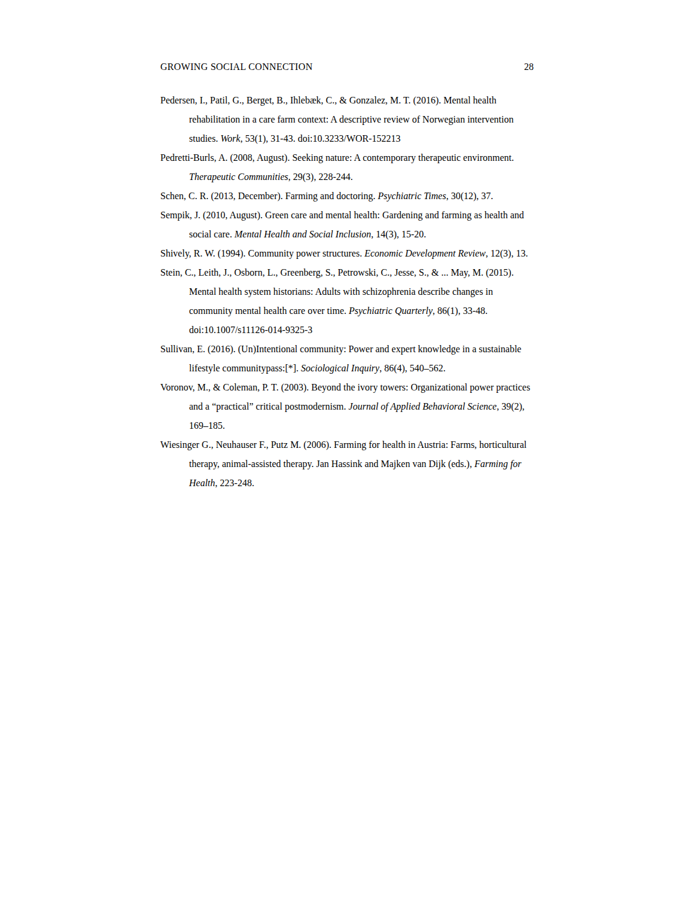Growing Social Connection 28
References
Pedersen, I., Patil, G., Berget, B., Ihlebæk, C., & Gonzalez, M. T. (2016). Mental health rehabilitation in a care farm context: A descriptive review of Norwegian intervention studies. Work, 53(1), 31-43. doi:10.3233/WOR-152213
Pedretti-Burls, A. (2008, August). Seeking nature: A contemporary therapeutic environment. Therapeutic Communities, 29(3), 228-244.
Schen, C. R. (2013, December). Farming and doctoring. Psychiatric Times, 30(12), 37.
Sempik, J. (2010, August). Green care and mental health: Gardening and farming as health and social care. Mental Health and Social Inclusion, 14(3), 15-20.
Shively, R. W. (1994). Community power structures. Economic Development Review, 12(3), 13.
Stein, C., Leith, J., Osborn, L., Greenberg, S., Petrowski, C., Jesse, S., & ... May, M. (2015). Mental health system historians: Adults with schizophrenia describe changes in community mental health care over time. Psychiatric Quarterly, 86(1), 33-48. doi:10.1007/s11126-014-9325-3
Sullivan, E. (2016). (Un)Intentional community: Power and expert knowledge in a sustainable lifestyle communitypass:[*]. Sociological Inquiry, 86(4), 540–562.
Voronov, M., & Coleman, P. T. (2003). Beyond the ivory towers: Organizational power practices and a “practical” critical postmodernism. Journal of Applied Behavioral Science, 39(2), 169–185.
Wiesinger G., Neuhauser F., Putz M. (2006). Farming for health in Austria: Farms, horticultural therapy, animal-assisted therapy. Jan Hassink and Majken van Dijk (eds.), Farming for Health, 223-248.